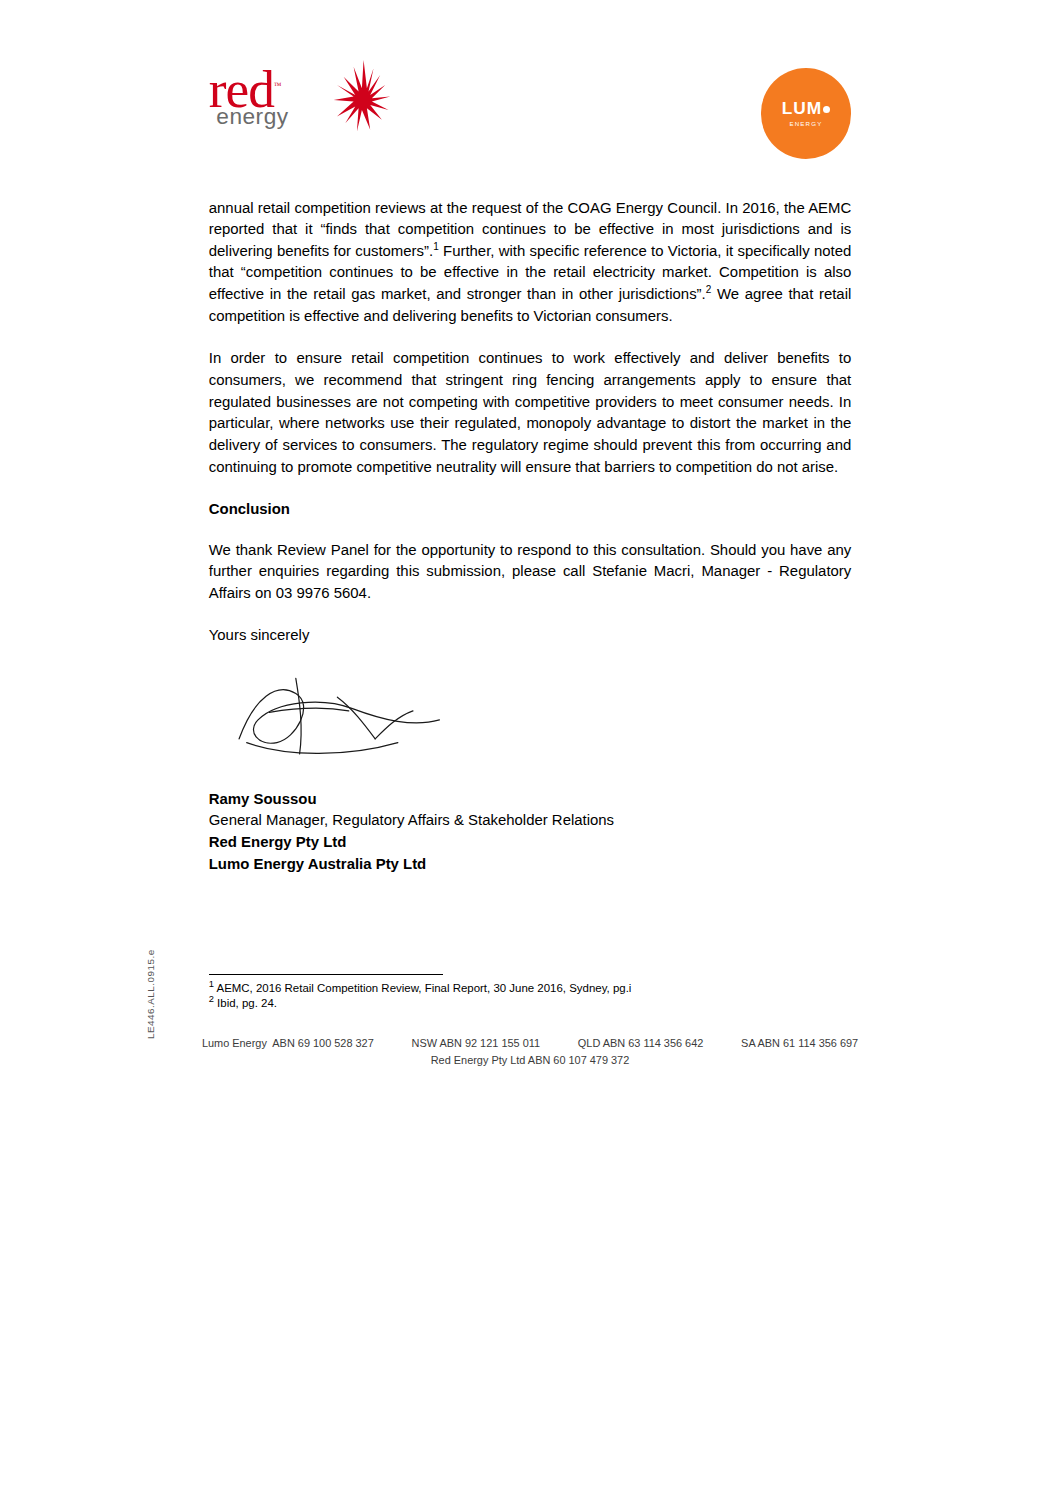red™
energy
LUM
ENERGY
annual retail competition reviews at the request of the COAG Energy Council. In 2016, the AEMC reported that it “finds that competition continues to be effective in most jurisdictions and is delivering benefits for customers”.1 Further, with specific reference to Victoria, it specifically noted that “competition continues to be effective in the retail electricity market. Competition is also effective in the retail gas market, and stronger than in other jurisdictions”.2 We agree that retail competition is effective and delivering benefits to Victorian consumers.
In order to ensure retail competition continues to work effectively and deliver benefits to consumers, we recommend that stringent ring fencing arrangements apply to ensure that regulated businesses are not competing with competitive providers to meet consumer needs. In particular, where networks use their regulated, monopoly advantage to distort the market in the delivery of services to consumers. The regulatory regime should prevent this from occurring and continuing to promote competitive neutrality will ensure that barriers to competition do not arise.
Conclusion
We thank Review Panel for the opportunity to respond to this consultation. Should you have any further enquiries regarding this submission, please call Stefanie Macri, Manager - Regulatory Affairs on 03 9976 5604.
Yours sincerely
Ramy Soussou
General Manager, Regulatory Affairs & Stakeholder Relations
Red Energy Pty Ltd
Lumo Energy Australia Pty Ltd
1 AEMC, 2016 Retail Competition Review, Final Report, 30 June 2016, Sydney, pg.i
2 Ibid, pg. 24.
Lumo Energy ABN 69 100 528 327 NSW ABN 92 121 155 011 QLD ABN 63 114 356 642 SA ABN 61 114 356 697
Red Energy Pty Ltd ABN 60 107 479 372
LE446.ALL.0915.e